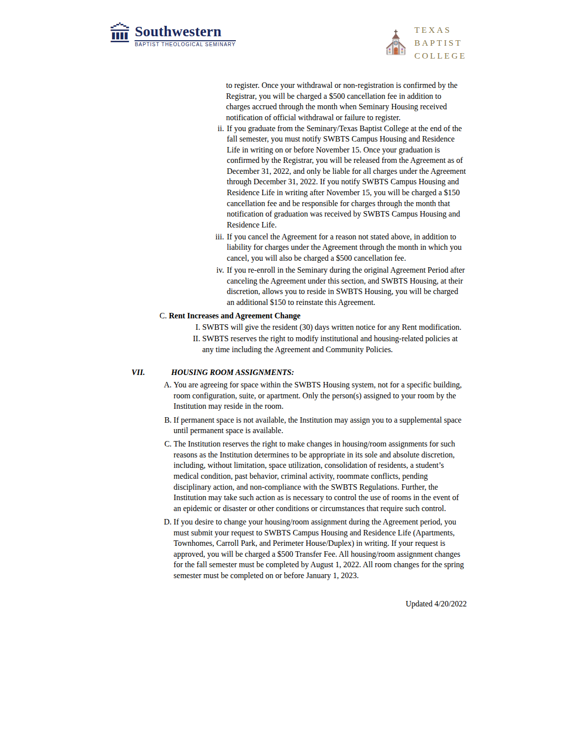🏛
Southwestern
BAPTIST THEOLOGICAL SEMINARY
⛪
Texas
Baptist
College
to register. Once your withdrawal or non-registration is confirmed by the Registrar, you will be charged a $500 cancellation fee in addition to charges accrued through the month when Seminary Housing received notification of official withdrawal or failure to register.
If you graduate from the Seminary/Texas Baptist College at the end of the fall semester, you must notify SWBTS Campus Housing and Residence Life in writing on or before November 15. Once your graduation is confirmed by the Registrar, you will be released from the Agreement as of December 31, 2022, and only be liable for all charges under the Agreement through December 31, 2022. If you notify SWBTS Campus Housing and Residence Life in writing after November 15, you will be charged a $150 cancellation fee and be responsible for charges through the month that notification of graduation was received by SWBTS Campus Housing and Residence Life.
If you cancel the Agreement for a reason not stated above, in addition to liability for charges under the Agreement through the month in which you cancel, you will also be charged a $500 cancellation fee.
If you re-enroll in the Seminary during the original Agreement Period after canceling the Agreement under this section, and SWBTS Housing, at their discretion, allows you to reside in SWBTS Housing, you will be charged an additional $150 to reinstate this Agreement.
Rent Increases and Agreement Change
SWBTS will give the resident (30) days written notice for any Rent modification.
SWBTS reserves the right to modify institutional and housing-related policies at any time including the Agreement and Community Policies.
VII. Housing Room Assignments:
You are agreeing for space within the SWBTS Housing system, not for a specific building, room configuration, suite, or apartment. Only the person(s) assigned to your room by the Institution may reside in the room.
If permanent space is not available, the Institution may assign you to a supplemental space until permanent space is available.
The Institution reserves the right to make changes in housing/room assignments for such reasons as the Institution determines to be appropriate in its sole and absolute discretion, including, without limitation, space utilization, consolidation of residents, a student’s medical condition, past behavior, criminal activity, roommate conflicts, pending disciplinary action, and non-compliance with the SWBTS Regulations. Further, the Institution may take such action as is necessary to control the use of rooms in the event of an epidemic or disaster or other conditions or circumstances that require such control.
If you desire to change your housing/room assignment during the Agreement period, you must submit your request to SWBTS Campus Housing and Residence Life (Apartments, Townhomes, Carroll Park, and Perimeter House/Duplex) in writing. If your request is approved, you will be charged a $500 Transfer Fee. All housing/room assignment changes for the fall semester must be completed by August 1, 2022. All room changes for the spring semester must be completed on or before January 1, 2023.
Updated 4/20/2022